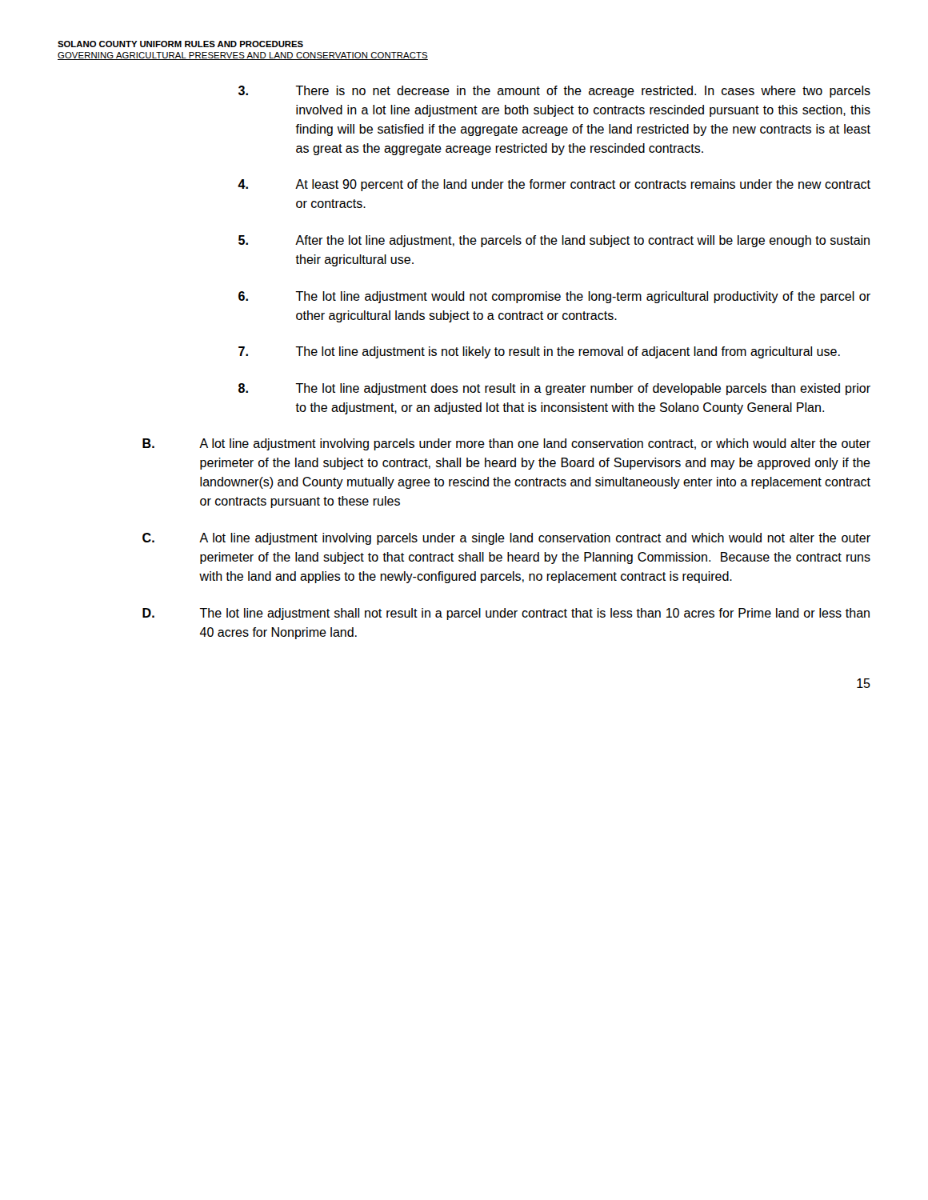SOLANO COUNTY UNIFORM RULES AND PROCEDURES GOVERNING AGRICULTURAL PRESERVES AND LAND CONSERVATION CONTRACTS
3.
There is no net decrease in the amount of the acreage restricted. In cases where two parcels involved in a lot line adjustment are both subject to contracts rescinded pursuant to this section, this finding will be satisfied if the aggregate acreage of the land restricted by the new contracts is at least as great as the aggregate acreage restricted by the rescinded contracts.
4.
At least 90 percent of the land under the former contract or contracts remains under the new contract or contracts.
5.
After the lot line adjustment, the parcels of the land subject to contract will be large enough to sustain their agricultural use.
6.
The lot line adjustment would not compromise the long-term agricultural productivity of the parcel or other agricultural lands subject to a contract or contracts.
7.
The lot line adjustment is not likely to result in the removal of adjacent land from agricultural use.
8.
The lot line adjustment does not result in a greater number of developable parcels than existed prior to the adjustment, or an adjusted lot that is inconsistent with the Solano County General Plan.
B.
A lot line adjustment involving parcels under more than one land conservation contract, or which would alter the outer perimeter of the land subject to contract, shall be heard by the Board of Supervisors and may be approved only if the landowner(s) and County mutually agree to rescind the contracts and simultaneously enter into a replacement contract or contracts pursuant to these rules
C.
A lot line adjustment involving parcels under a single land conservation contract and which would not alter the outer perimeter of the land subject to that contract shall be heard by the Planning Commission. Because the contract runs with the land and applies to the newly-configured parcels, no replacement contract is required.
D.
The lot line adjustment shall not result in a parcel under contract that is less than 10 acres for Prime land or less than 40 acres for Nonprime land.
15